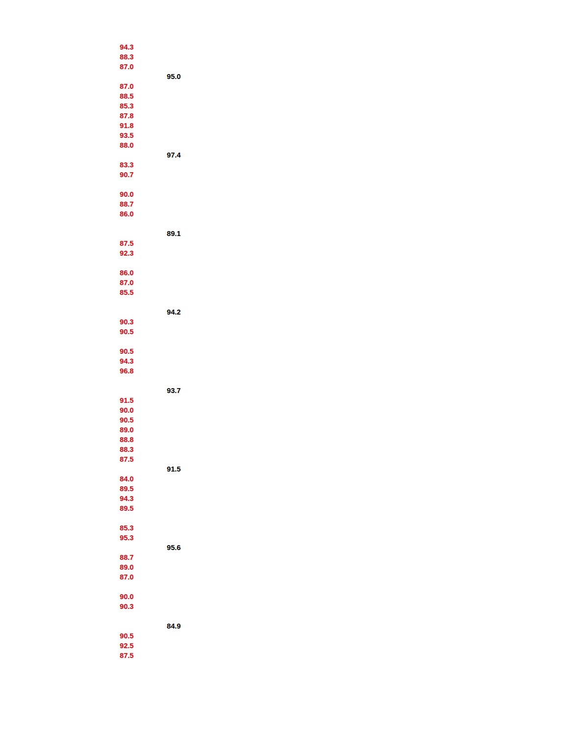| 94.3 | | |
| 88.3 | | |
| 87.0 | | |
| | 95.0 | |
| 87.0 | | |
| 88.5 | | |
| 85.3 | | |
| 87.8 | | |
| 91.8 | | |
| 93.5 | | |
| 88.0 | | |
| | 97.4 | |
| 83.3 | | |
| 90.7 | | |
| 90.0 | | |
| 88.7 | | |
| 86.0 | | |
| | 89.1 | |
| 87.5 | | |
| 92.3 | | |
| 86.0 | | |
| 87.0 | | |
| 85.5 | | |
| | 94.2 | |
| 90.3 | | |
| 90.5 | | |
| 90.5 | | |
| 94.3 | | |
| 96.8 | | |
| | 93.7 | |
| 91.5 | | |
| 90.0 | | |
| 90.5 | | |
| 89.0 | | |
| 88.8 | | |
| 88.3 | | |
| 87.5 | | |
| | 91.5 | |
| 84.0 | | |
| 89.5 | | |
| 94.3 | | |
| 89.5 | | |
| 85.3 | | |
| 95.3 | | |
| | 95.6 | |
| 88.7 | | |
| 89.0 | | |
| 87.0 | | |
| 90.0 | | |
| 90.3 | | |
| | 84.9 | |
| 90.5 | | |
| 92.5 | | |
| 87.5 | | |